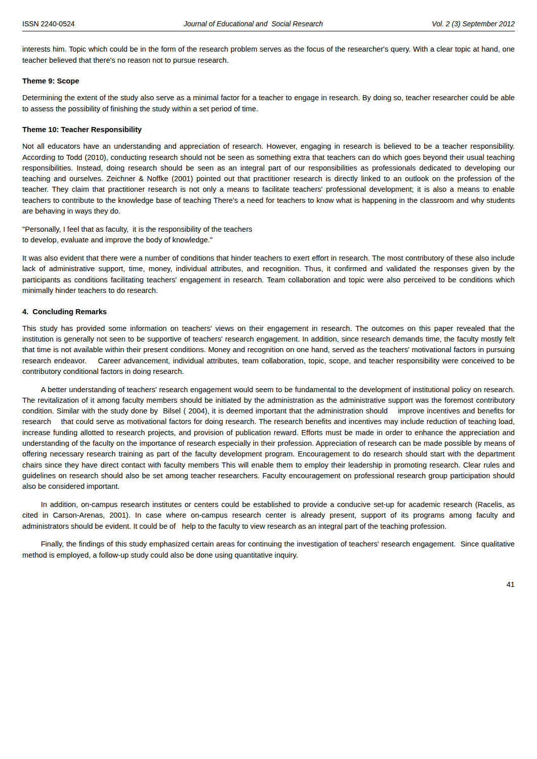ISSN 2240-0524 Journal of Educational and Social Research Vol. 2 (3) September 2012
interests him. Topic which could be in the form of the research problem serves as the focus of the researcher's query. With a clear topic at hand, one teacher believed that there's no reason not to pursue research.
Theme 9: Scope
Determining the extent of the study also serve as a minimal factor for a teacher to engage in research. By doing so, teacher researcher could be able to assess the possibility of finishing the study within a set period of time.
Theme 10: Teacher Responsibility
Not all educators have an understanding and appreciation of research. However, engaging in research is believed to be a teacher responsibility. According to Todd (2010), conducting research should not be seen as something extra that teachers can do which goes beyond their usual teaching responsibilities. Instead, doing research should be seen as an integral part of our responsibilities as professionals dedicated to developing our teaching and ourselves. Zeichner & Noffke (2001) pointed out that practitioner research is directly linked to an outlook on the profession of the teacher. They claim that practitioner research is not only a means to facilitate teachers' professional development; it is also a means to enable teachers to contribute to the knowledge base of teaching There's a need for teachers to know what is happening in the classroom and why students are behaving in ways they do.
"Personally, I feel that as faculty, it is the responsibility of the teachers
to develop, evaluate and improve the body of knowledge."
It was also evident that there were a number of conditions that hinder teachers to exert effort in research. The most contributory of these also include lack of administrative support, time, money, individual attributes, and recognition. Thus, it confirmed and validated the responses given by the participants as conditions facilitating teachers' engagement in research. Team collaboration and topic were also perceived to be conditions which minimally hinder teachers to do research.
4. Concluding Remarks
This study has provided some information on teachers' views on their engagement in research. The outcomes on this paper revealed that the institution is generally not seen to be supportive of teachers' research engagement. In addition, since research demands time, the faculty mostly felt that time is not available within their present conditions. Money and recognition on one hand, served as the teachers' motivational factors in pursuing research endeavor. Career advancement, individual attributes, team collaboration, topic, scope, and teacher responsibility were conceived to be contributory conditional factors in doing research.
A better understanding of teachers' research engagement would seem to be fundamental to the development of institutional policy on research. The revitalization of it among faculty members should be initiated by the administration as the administrative support was the foremost contributory condition. Similar with the study done by Bilsel ( 2004), it is deemed important that the administration should improve incentives and benefits for research that could serve as motivational factors for doing research. The research benefits and incentives may include reduction of teaching load, increase funding allotted to research projects, and provision of publication reward. Efforts must be made in order to enhance the appreciation and understanding of the faculty on the importance of research especially in their profession. Appreciation of research can be made possible by means of offering necessary research training as part of the faculty development program. Encouragement to do research should start with the department chairs since they have direct contact with faculty members This will enable them to employ their leadership in promoting research. Clear rules and guidelines on research should also be set among teacher researchers. Faculty encouragement on professional research group participation should also be considered important.
In addition, on-campus research institutes or centers could be established to provide a conducive set-up for academic research (Racelis, as cited in Carson-Arenas, 2001). In case where on-campus research center is already present, support of its programs among faculty and administrators should be evident. It could be of help to the faculty to view research as an integral part of the teaching profession.
Finally, the findings of this study emphasized certain areas for continuing the investigation of teachers' research engagement. Since qualitative method is employed, a follow-up study could also be done using quantitative inquiry.
41